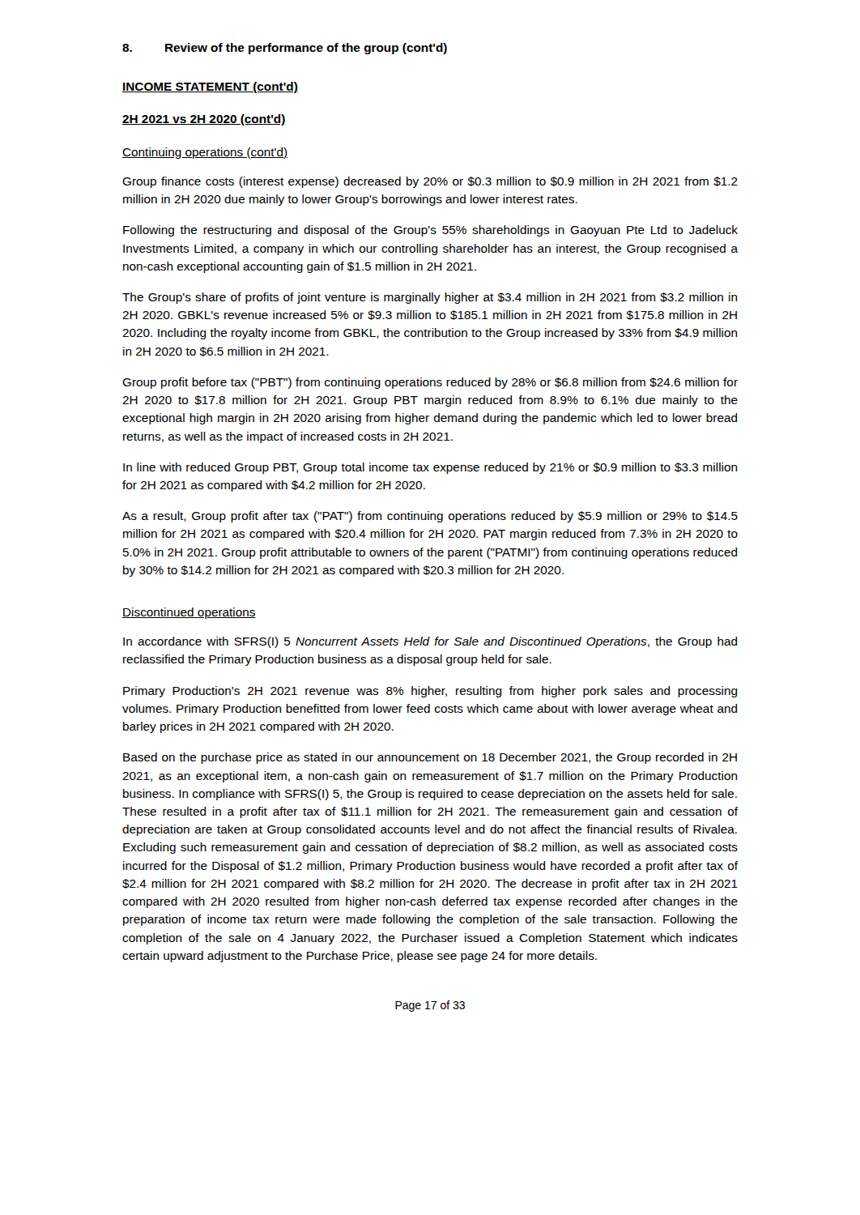8. Review of the performance of the group (cont'd)
INCOME STATEMENT (cont'd)
2H 2021 vs 2H 2020 (cont'd)
Continuing operations (cont'd)
Group finance costs (interest expense) decreased by 20% or $0.3 million to $0.9 million in 2H 2021 from $1.2 million in 2H 2020 due mainly to lower Group's borrowings and lower interest rates.
Following the restructuring and disposal of the Group's 55% shareholdings in Gaoyuan Pte Ltd to Jadeluck Investments Limited, a company in which our controlling shareholder has an interest, the Group recognised a non-cash exceptional accounting gain of $1.5 million in 2H 2021.
The Group's share of profits of joint venture is marginally higher at $3.4 million in 2H 2021 from $3.2 million in 2H 2020. GBKL's revenue increased 5% or $9.3 million to $185.1 million in 2H 2021 from $175.8 million in 2H 2020. Including the royalty income from GBKL, the contribution to the Group increased by 33% from $4.9 million in 2H 2020 to $6.5 million in 2H 2021.
Group profit before tax ("PBT") from continuing operations reduced by 28% or $6.8 million from $24.6 million for 2H 2020 to $17.8 million for 2H 2021. Group PBT margin reduced from 8.9% to 6.1% due mainly to the exceptional high margin in 2H 2020 arising from higher demand during the pandemic which led to lower bread returns, as well as the impact of increased costs in 2H 2021.
In line with reduced Group PBT, Group total income tax expense reduced by 21% or $0.9 million to $3.3 million for 2H 2021 as compared with $4.2 million for 2H 2020.
As a result, Group profit after tax ("PAT") from continuing operations reduced by $5.9 million or 29% to $14.5 million for 2H 2021 as compared with $20.4 million for 2H 2020. PAT margin reduced from 7.3% in 2H 2020 to 5.0% in 2H 2021. Group profit attributable to owners of the parent ("PATMI") from continuing operations reduced by 30% to $14.2 million for 2H 2021 as compared with $20.3 million for 2H 2020.
Discontinued operations
In accordance with SFRS(I) 5 Noncurrent Assets Held for Sale and Discontinued Operations, the Group had reclassified the Primary Production business as a disposal group held for sale.
Primary Production's 2H 2021 revenue was 8% higher, resulting from higher pork sales and processing volumes. Primary Production benefitted from lower feed costs which came about with lower average wheat and barley prices in 2H 2021 compared with 2H 2020.
Based on the purchase price as stated in our announcement on 18 December 2021, the Group recorded in 2H 2021, as an exceptional item, a non-cash gain on remeasurement of $1.7 million on the Primary Production business. In compliance with SFRS(I) 5, the Group is required to cease depreciation on the assets held for sale. These resulted in a profit after tax of $11.1 million for 2H 2021. The remeasurement gain and cessation of depreciation are taken at Group consolidated accounts level and do not affect the financial results of Rivalea. Excluding such remeasurement gain and cessation of depreciation of $8.2 million, as well as associated costs incurred for the Disposal of $1.2 million, Primary Production business would have recorded a profit after tax of $2.4 million for 2H 2021 compared with $8.2 million for 2H 2020. The decrease in profit after tax in 2H 2021 compared with 2H 2020 resulted from higher non-cash deferred tax expense recorded after changes in the preparation of income tax return were made following the completion of the sale transaction. Following the completion of the sale on 4 January 2022, the Purchaser issued a Completion Statement which indicates certain upward adjustment to the Purchase Price, please see page 24 for more details.
Page 17 of 33